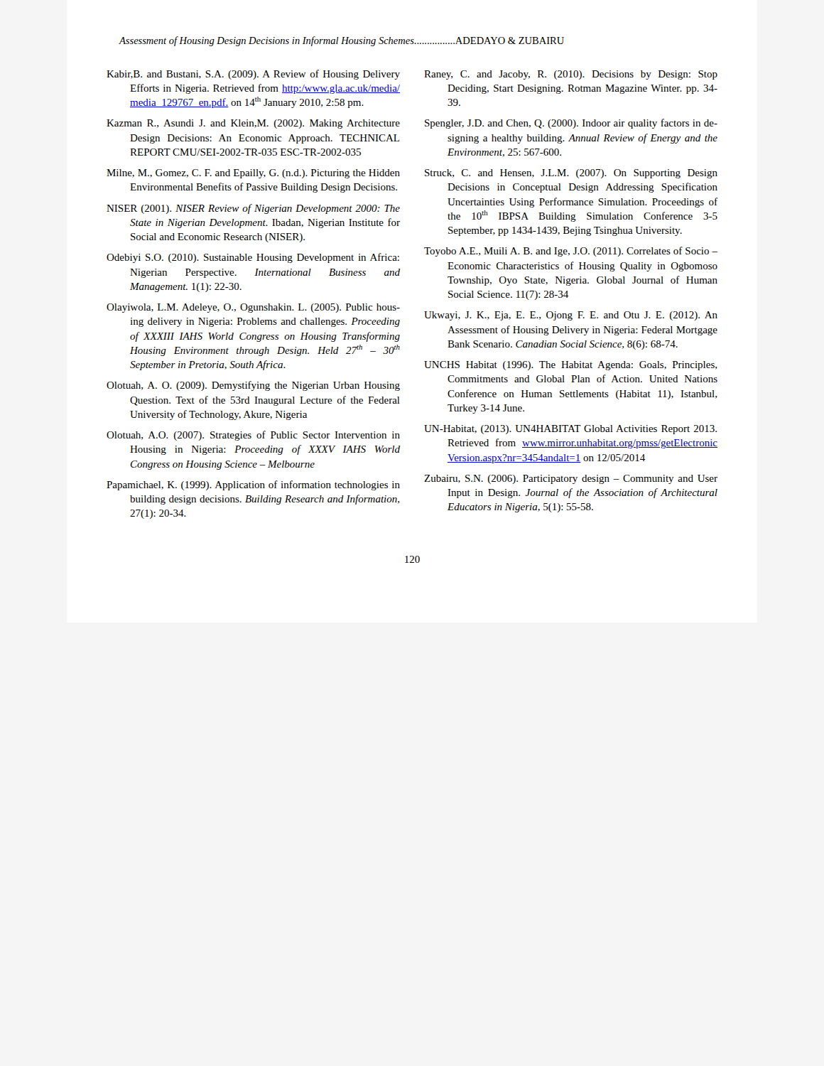Assessment of Housing Design Decisions in Informal Housing Schemes................ADEDAYO & ZUBAIRU
Kabir,B. and Bustani, S.A. (2009). A Review of Housing Delivery Efforts in Nigeria. Retrieved from http:/www.gla.ac.uk/media/media_129767_en.pdf. on 14th January 2010, 2:58 pm.
Kazman R., Asundi J. and Klein,M. (2002). Making Architecture Design Decisions: An Economic Approach. TECHNICAL REPORT CMU/SEI-2002-TR-035 ESC-TR-2002-035
Milne, M., Gomez, C. F. and Epailly, G. (n.d.). Picturing the Hidden Environmental Benefits of Passive Building Design Decisions.
NISER (2001). NISER Review of Nigerian Development 2000: The State in Nigerian Development. Ibadan, Nigerian Institute for Social and Economic Research (NISER).
Odebiyi S.O. (2010). Sustainable Housing Development in Africa: Nigerian Perspective. International Business and Management. 1(1): 22-30.
Olayiwola, L.M. Adeleye, O., Ogunshakin. L. (2005). Public housing delivery in Nigeria: Problems and challenges. Proceeding of XXXIII IAHS World Congress on Housing Transforming Housing Environment through Design. Held 27th – 30th September in Pretoria, South Africa.
Olotuah, A. O. (2009). Demystifying the Nigerian Urban Housing Question. Text of the 53rd Inaugural Lecture of the Federal University of Technology, Akure, Nigeria
Olotuah, A.O. (2007). Strategies of Public Sector Intervention in Housing in Nigeria: Proceeding of XXXV IAHS World Congress on Housing Science – Melbourne
Papamichael, K. (1999). Application of information technologies in building design decisions. Building Research and Information, 27(1): 20-34.
Raney, C. and Jacoby, R. (2010). Decisions by Design: Stop Deciding, Start Designing. Rotman Magazine Winter. pp. 34-39.
Spengler, J.D. and Chen, Q. (2000). Indoor air quality factors in designing a healthy building. Annual Review of Energy and the Environment, 25: 567-600.
Struck, C. and Hensen, J.L.M. (2007). On Supporting Design Decisions in Conceptual Design Addressing Specification Uncertainties Using Performance Simulation. Proceedings of the 10th IBPSA Building Simulation Conference 3-5 September, pp 1434-1439, Bejing Tsinghua University.
Toyobo A.E., Muili A. B. and Ige, J.O. (2011). Correlates of Socio – Economic Characteristics of Housing Quality in Ogbomoso Township, Oyo State, Nigeria. Global Journal of Human Social Science. 11(7): 28-34
Ukwayi, J. K., Eja, E. E., Ojong F. E. and Otu J. E. (2012). An Assessment of Housing Delivery in Nigeria: Federal Mortgage Bank Scenario. Canadian Social Science, 8(6): 68-74.
UNCHS Habitat (1996). The Habitat Agenda: Goals, Principles, Commitments and Global Plan of Action. United Nations Conference on Human Settlements (Habitat 11), Istanbul, Turkey 3-14 June.
UN-Habitat, (2013). UN4HABITAT Global Activities Report 2013. Retrieved from www.mirror.unhabitat.org/pmss/getElectronicVersion.aspx?nr=3454andalt=1 on 12/05/2014
Zubairu, S.N. (2006). Participatory design – Community and User Input in Design. Journal of the Association of Architectural Educators in Nigeria, 5(1): 55-58.
120